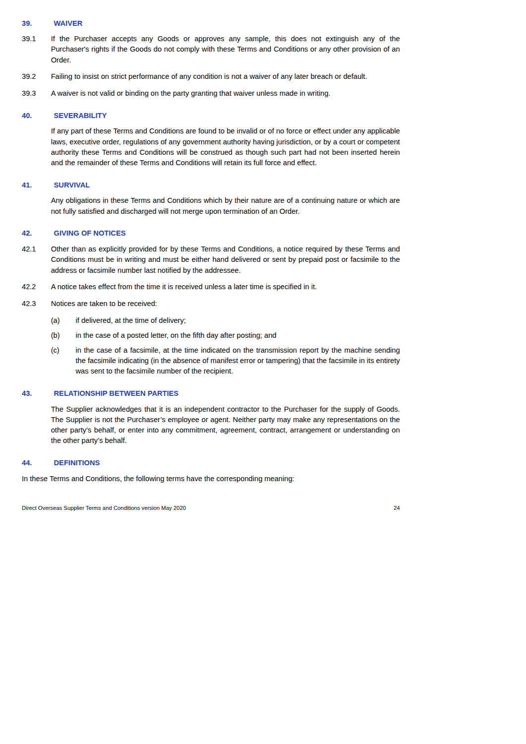39. WAIVER
39.1 If the Purchaser accepts any Goods or approves any sample, this does not extinguish any of the Purchaser's rights if the Goods do not comply with these Terms and Conditions or any other provision of an Order.
39.2 Failing to insist on strict performance of any condition is not a waiver of any later breach or default.
39.3 A waiver is not valid or binding on the party granting that waiver unless made in writing.
40. SEVERABILITY
If any part of these Terms and Conditions are found to be invalid or of no force or effect under any applicable laws, executive order, regulations of any government authority having jurisdiction, or by a court or competent authority these Terms and Conditions will be construed as though such part had not been inserted herein and the remainder of these Terms and Conditions will retain its full force and effect.
41. SURVIVAL
Any obligations in these Terms and Conditions which by their nature are of a continuing nature or which are not fully satisfied and discharged will not merge upon termination of an Order.
42. GIVING OF NOTICES
42.1 Other than as explicitly provided for by these Terms and Conditions, a notice required by these Terms and Conditions must be in writing and must be either hand delivered or sent by prepaid post or facsimile to the address or facsimile number last notified by the addressee.
42.2 A notice takes effect from the time it is received unless a later time is specified in it.
42.3 Notices are taken to be received:
(a) if delivered, at the time of delivery;
(b) in the case of a posted letter, on the fifth day after posting; and
(c) in the case of a facsimile, at the time indicated on the transmission report by the machine sending the facsimile indicating (in the absence of manifest error or tampering) that the facsimile in its entirety was sent to the facsimile number of the recipient.
43. RELATIONSHIP BETWEEN PARTIES
The Supplier acknowledges that it is an independent contractor to the Purchaser for the supply of Goods. The Supplier is not the Purchaser’s employee or agent. Neither party may make any representations on the other party’s behalf, or enter into any commitment, agreement, contract, arrangement or understanding on the other party’s behalf.
44. DEFINITIONS
In these Terms and Conditions, the following terms have the corresponding meaning:
Direct Overseas Supplier Terms and Conditions version May 2020 24